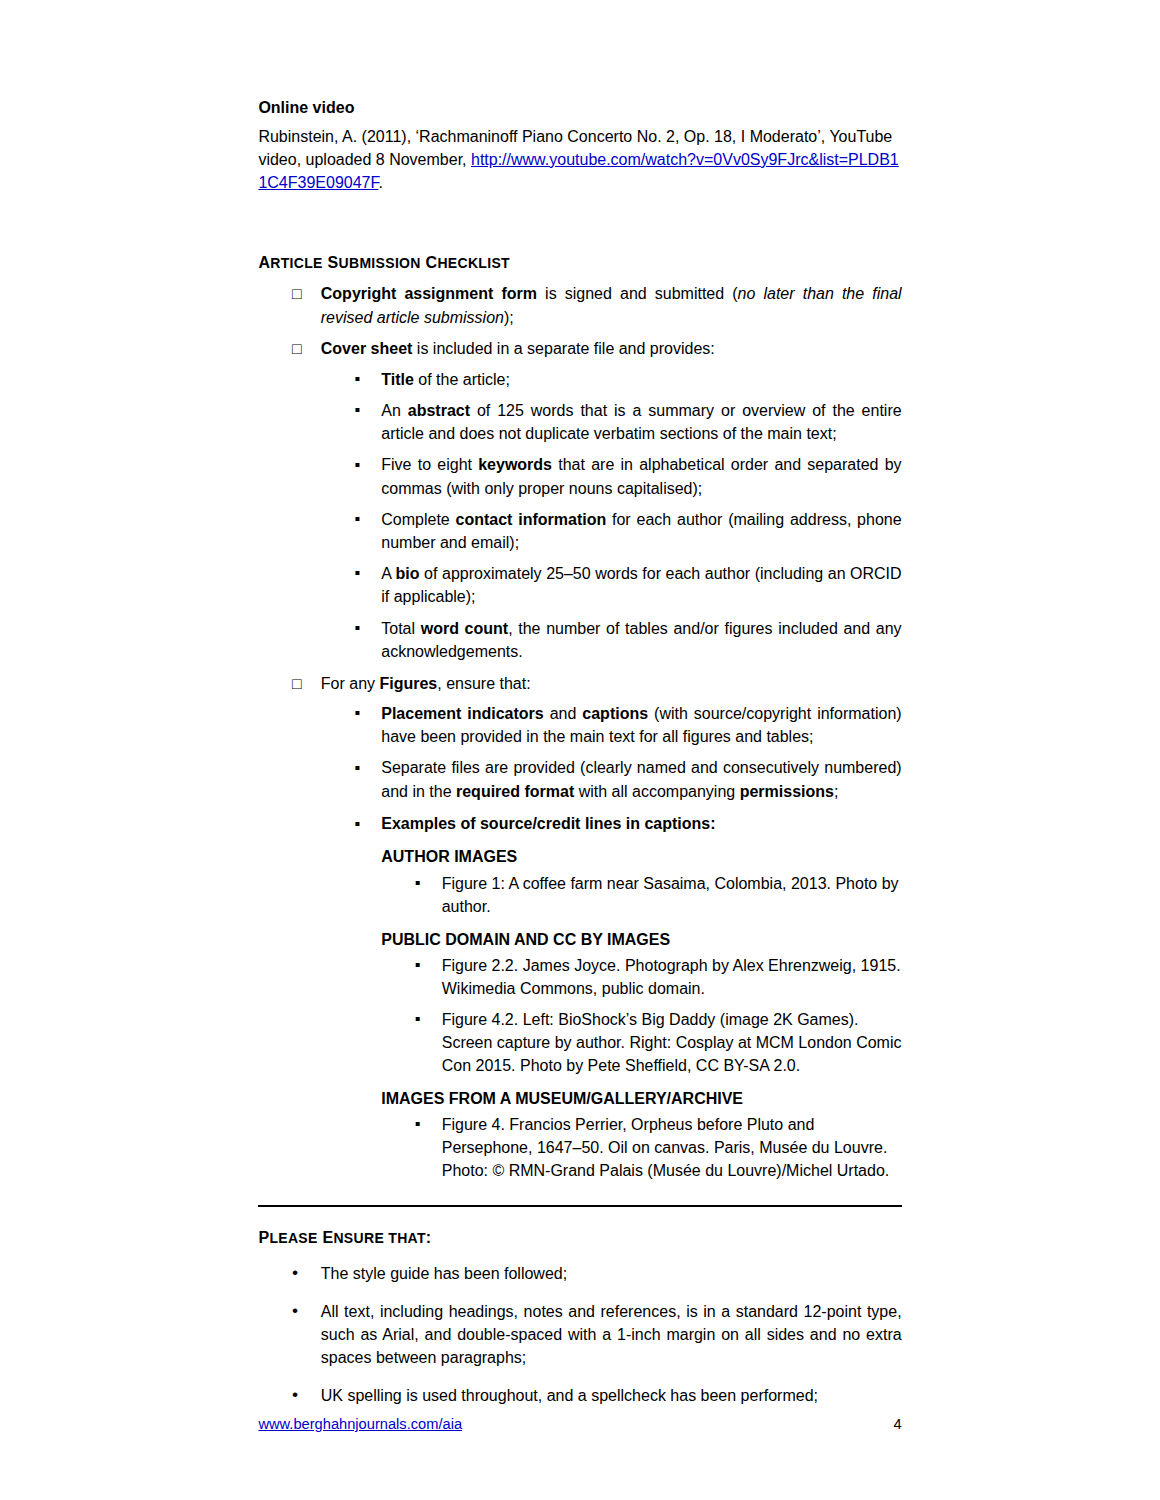Online video
Rubinstein, A. (2011), ‘Rachmaninoff Piano Concerto No. 2, Op. 18, I Moderato’, YouTube video, uploaded 8 November, http://www.youtube.com/watch?v=0Vv0Sy9FJrc&list=PLDB11C4F39E09047F.
ARTICLE SUBMISSION CHECKLIST
Copyright assignment form is signed and submitted (no later than the final revised article submission);
Cover sheet is included in a separate file and provides:
Title of the article;
An abstract of 125 words that is a summary or overview of the entire article and does not duplicate verbatim sections of the main text;
Five to eight keywords that are in alphabetical order and separated by commas (with only proper nouns capitalised);
Complete contact information for each author (mailing address, phone number and email);
A bio of approximately 25–50 words for each author (including an ORCID if applicable);
Total word count, the number of tables and/or figures included and any acknowledgements.
For any Figures, ensure that:
Placement indicators and captions (with source/copyright information) have been provided in the main text for all figures and tables;
Separate files are provided (clearly named and consecutively numbered) and in the required format with all accompanying permissions;
Examples of source/credit lines in captions:
AUTHOR IMAGES
Figure 1: A coffee farm near Sasaima, Colombia, 2013. Photo by author.
PUBLIC DOMAIN AND CC BY IMAGES
Figure 2.2. James Joyce. Photograph by Alex Ehrenzweig, 1915. Wikimedia Commons, public domain.
Figure 4.2. Left: BioShock’s Big Daddy (image 2K Games). Screen capture by author. Right: Cosplay at MCM London Comic Con 2015. Photo by Pete Sheffield, CC BY-SA 2.0.
IMAGES FROM A MUSEUM/GALLERY/ARCHIVE
Figure 4. Francios Perrier, Orpheus before Pluto and Persephone, 1647–50. Oil on canvas. Paris, Musée du Louvre. Photo: © RMN-Grand Palais (Musée du Louvre)/Michel Urtado.
PLEASE ENSURE THAT:
The style guide has been followed;
All text, including headings, notes and references, is in a standard 12-point type, such as Arial, and double-spaced with a 1-inch margin on all sides and no extra spaces between paragraphs;
UK spelling is used throughout, and a spellcheck has been performed;
www.berghahnjournals.com/aia 4